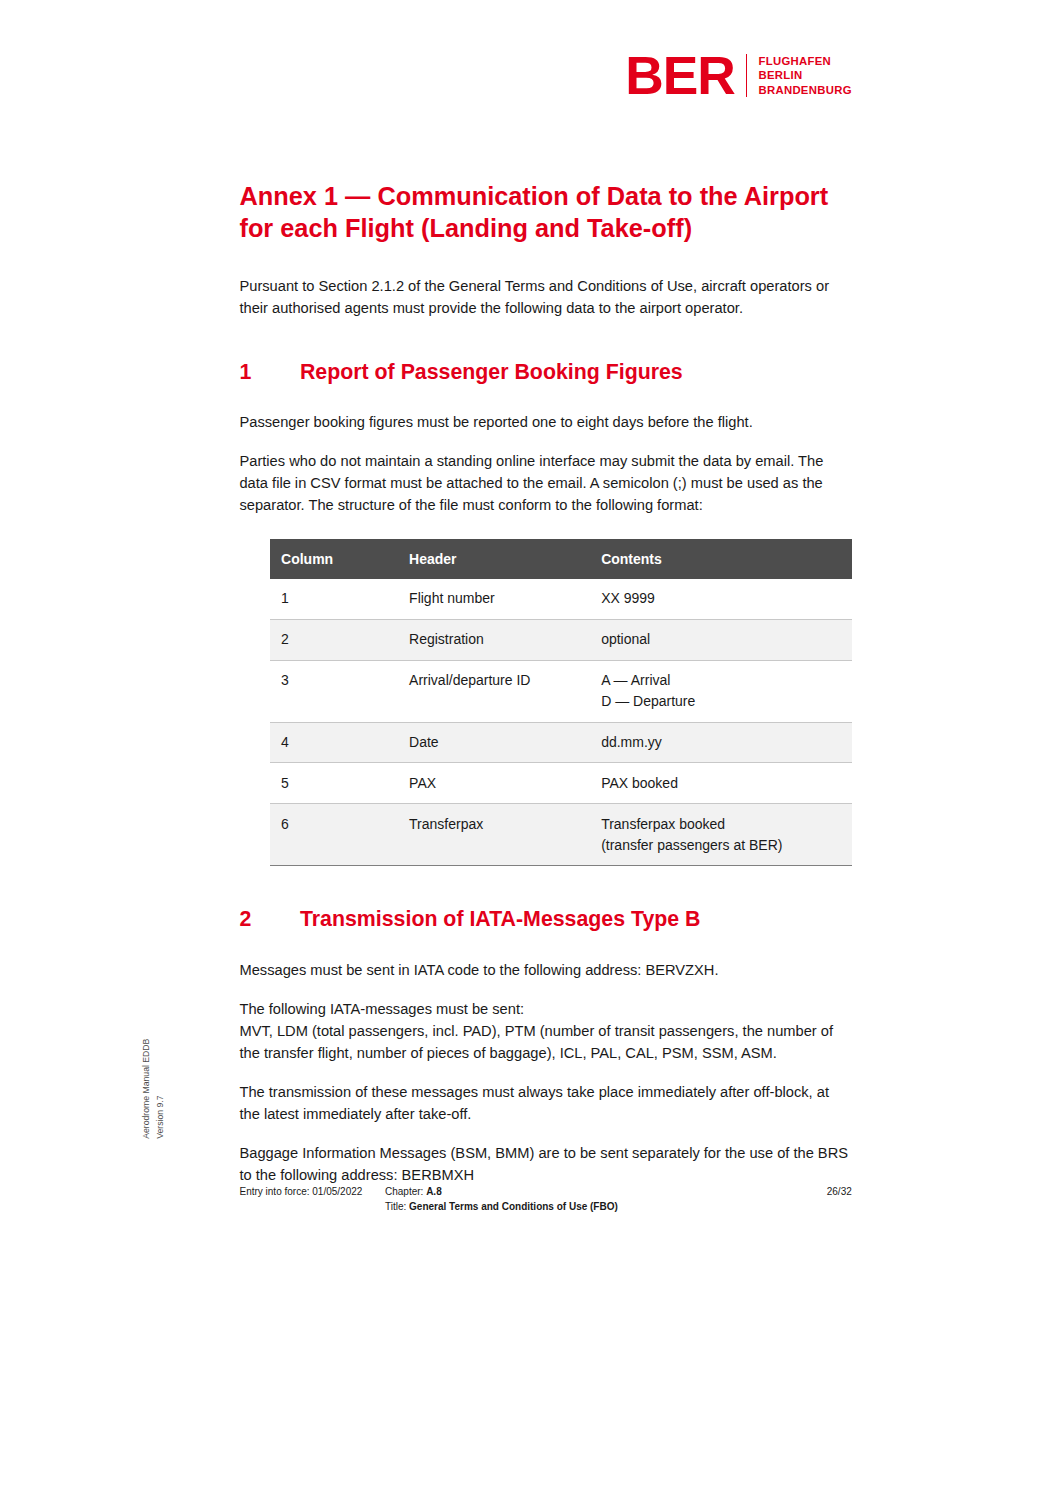BER
FLUGHAFEN
BERLIN
BRANDENBURG
Annex 1 — Communication of Data to the Airport for each Flight (Landing and Take-off)
Pursuant to Section 2.1.2 of the General Terms and Conditions of Use, aircraft operators or their authorised agents must provide the following data to the airport operator.
1 Report of Passenger Booking Figures
Passenger booking figures must be reported one to eight days before the flight.
Parties who do not maintain a standing online interface may submit the data by email. The data file in CSV format must be attached to the email. A semicolon (;) must be used as the separator. The structure of the file must conform to the following format:
| Column | Header | Contents |
| --- | --- | --- |
| 1 | Flight number | XX 9999 |
| 2 | Registration | optional |
| 3 | Arrival/departure ID | A — Arrival D — Departure |
| 4 | Date | dd.mm.yy |
| 5 | PAX | PAX booked |
| 6 | Transferpax | Transferpax booked (transfer passengers at BER) |
2 Transmission of IATA-Messages Type B
Messages must be sent in IATA code to the following address: BERVZXH.
The following IATA-messages must be sent:
MVT, LDM (total passengers, incl. PAD), PTM (number of transit passengers, the number of the transfer flight, number of pieces of baggage), ICL, PAL, CAL, PSM, SSM, ASM.
The transmission of these messages must always take place immediately after off-block, at the latest immediately after take-off.
Baggage Information Messages (BSM, BMM) are to be sent separately for the use of the BRS to the following address: BERBMXH
Aerodrome Manual EDDB
Version 9.7
Entry into force: 01/05/2022
Chapter: A.8
Title: General Terms and Conditions of Use (FBO)
26/32